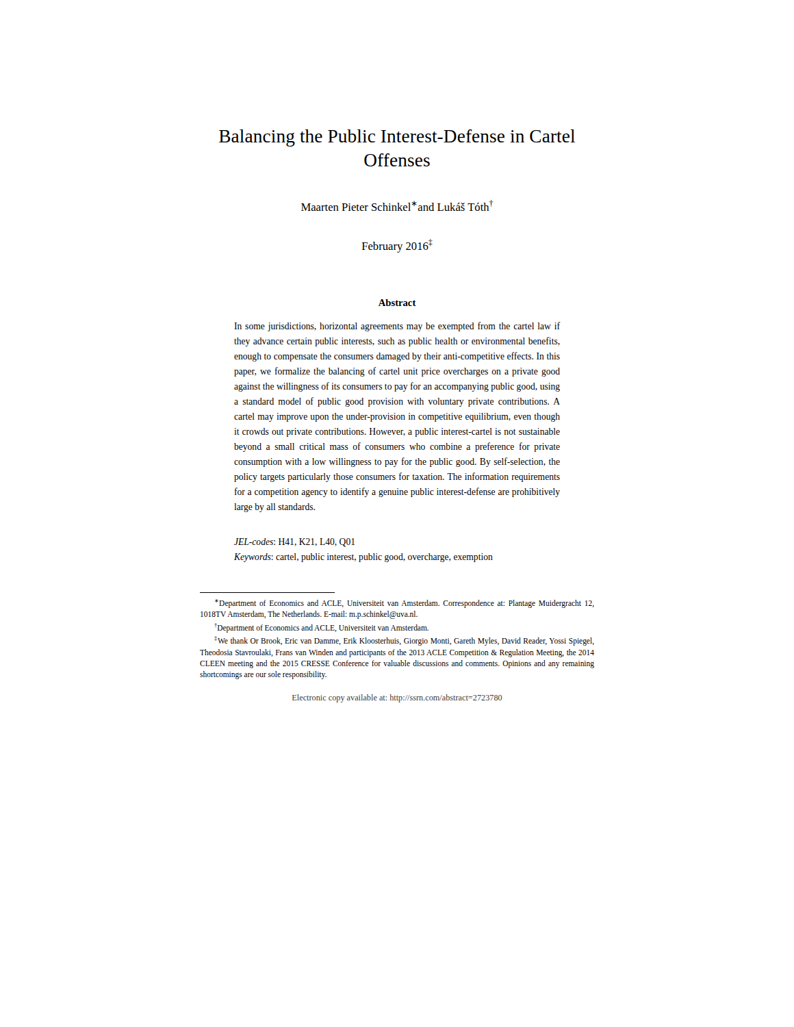Balancing the Public Interest-Defense in Cartel Offenses
Maarten Pieter Schinkel∗and Lukáš Tóth†
February 2016‡
Abstract
In some jurisdictions, horizontal agreements may be exempted from the cartel law if they advance certain public interests, such as public health or environmental benefits, enough to compensate the consumers damaged by their anti-competitive effects. In this paper, we formalize the balancing of cartel unit price overcharges on a private good against the willingness of its consumers to pay for an accompanying public good, using a standard model of public good provision with voluntary private contributions. A cartel may improve upon the under-provision in competitive equilibrium, even though it crowds out private contributions. However, a public interest-cartel is not sustainable beyond a small critical mass of consumers who combine a preference for private consumption with a low willingness to pay for the public good. By self-selection, the policy targets particularly those consumers for taxation. The information requirements for a competition agency to identify a genuine public interest-defense are prohibitively large by all standards.
JEL-codes: H41, K21, L40, Q01
Keywords: cartel, public interest, public good, overcharge, exemption
∗Department of Economics and ACLE, Universiteit van Amsterdam. Correspondence at: Plantage Muidergracht 12, 1018TV Amsterdam, The Netherlands. E-mail: m.p.schinkel@uva.nl.
†Department of Economics and ACLE, Universiteit van Amsterdam.
‡We thank Or Brook, Eric van Damme, Erik Kloosterhuis, Giorgio Monti, Gareth Myles, David Reader, Yossi Spiegel, Theodosia Stavroulaki, Frans van Winden and participants of the 2013 ACLE Competition & Regulation Meeting, the 2014 CLEEN meeting and the 2015 CRESSE Conference for valuable discussions and comments. Opinions and any remaining shortcomings are our sole responsibility.
Electronic copy available at: http://ssrn.com/abstract=2723780